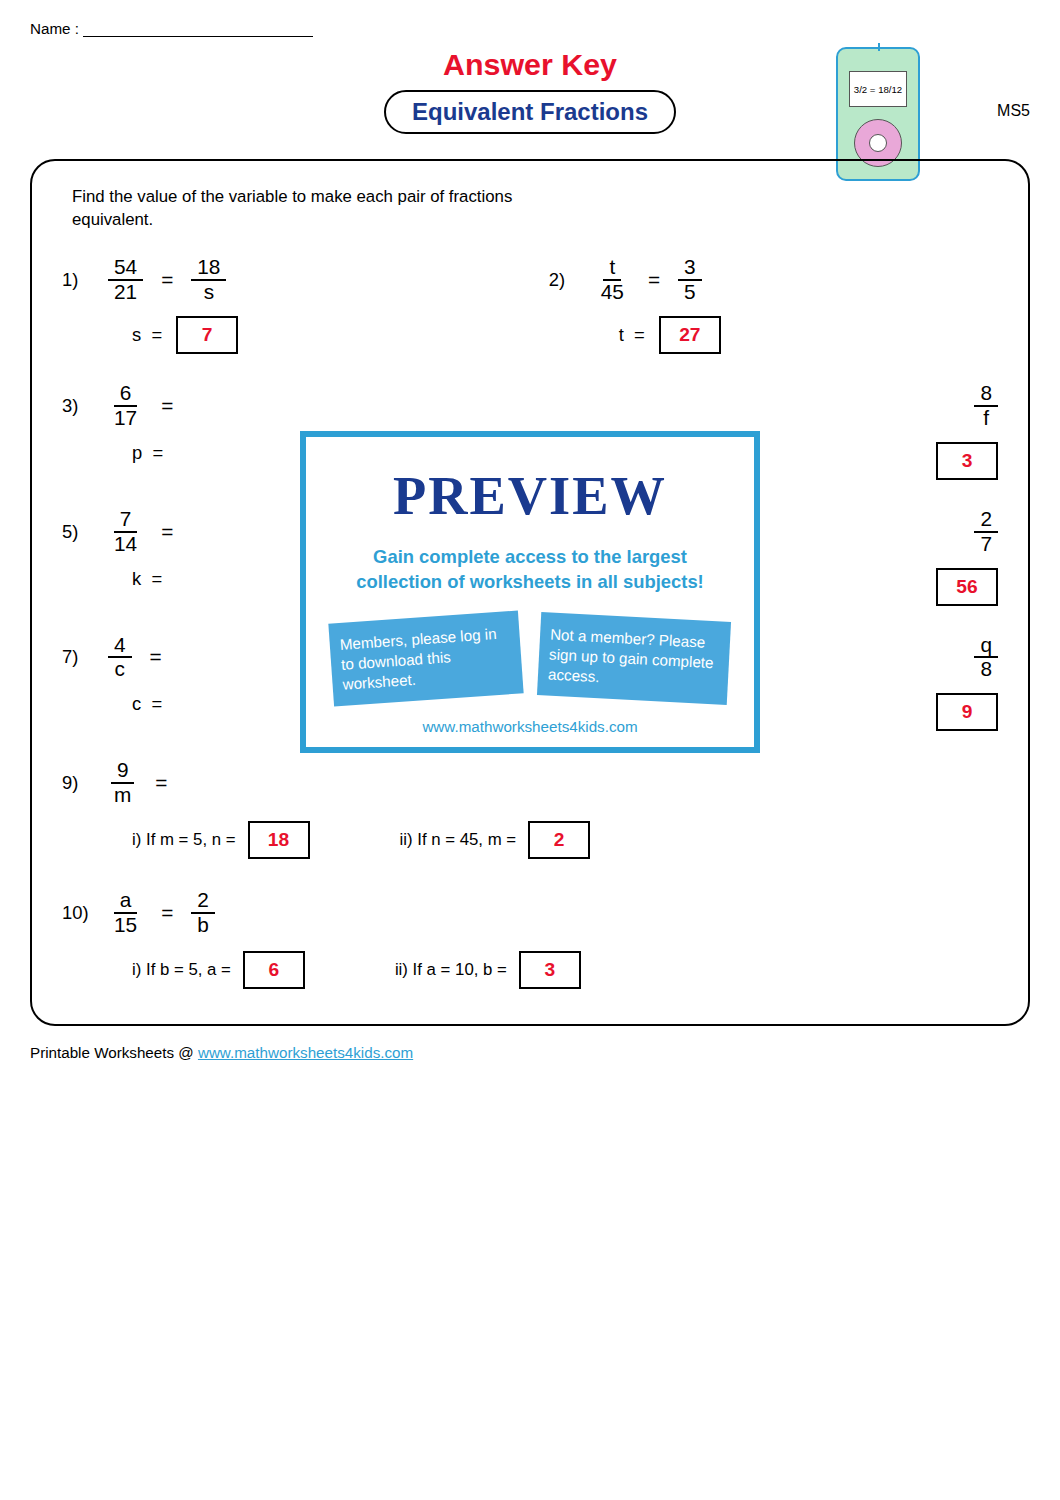Name :
3/2 = 18/12
Answer Key
Equivalent Fractions
MS5
Find the value of the variable to make each pair of fractions equivalent.
1) 5421 = 18 s
s = 7
2) t 45 = 35
t = 27
3) 617 =
p =
8 f
3
5) 714 =
k =
27
56
7) 4 c =
c =
q 8
9
9) 9 m =
i) If m = 5, n = 18
ii) If n = 45, m = 2
10) a 15 = 2 b
i) If b = 5, a = 6
ii) If a = 10, b = 3
PREVIEW
Gain complete access to the largest
collection of worksheets in all subjects!
Members, please log in to download this worksheet.
Not a member? Please sign up to gain complete access.
www.mathworksheets4kids.com
Printable Worksheets @ www.mathworksheets4kids.com